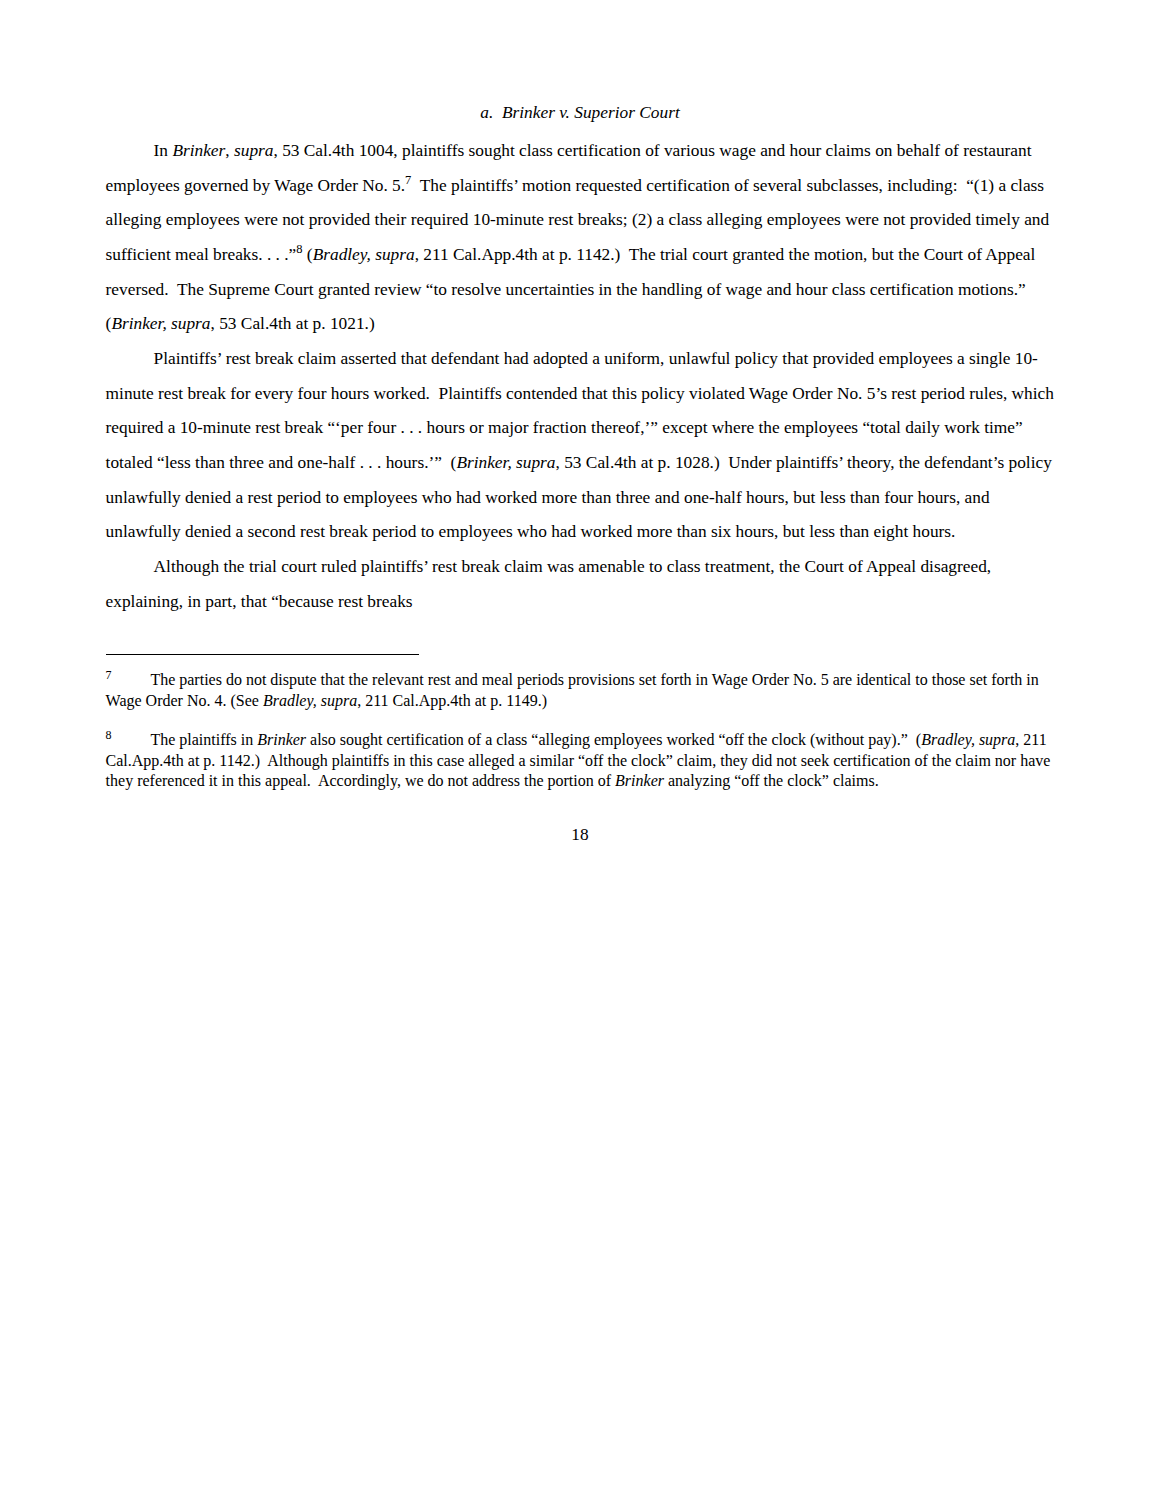a. Brinker v. Superior Court
In Brinker, supra, 53 Cal.4th 1004, plaintiffs sought class certification of various wage and hour claims on behalf of restaurant employees governed by Wage Order No. 5.7 The plaintiffs’ motion requested certification of several subclasses, including: “(1) a class alleging employees were not provided their required 10-minute rest breaks; (2) a class alleging employees were not provided timely and sufficient meal breaks. . . .”8 (Bradley, supra, 211 Cal.App.4th at p. 1142.) The trial court granted the motion, but the Court of Appeal reversed. The Supreme Court granted review “to resolve uncertainties in the handling of wage and hour class certification motions.” (Brinker, supra, 53 Cal.4th at p. 1021.)
Plaintiffs’ rest break claim asserted that defendant had adopted a uniform, unlawful policy that provided employees a single 10-minute rest break for every four hours worked. Plaintiffs contended that this policy violated Wage Order No. 5’s rest period rules, which required a 10-minute rest break “‘per four . . . hours or major fraction thereof,’” except where the employees “total daily work time” totaled “less than three and one-half . . . hours.’” (Brinker, supra, 53 Cal.4th at p. 1028.) Under plaintiffs’ theory, the defendant’s policy unlawfully denied a rest period to employees who had worked more than three and one-half hours, but less than four hours, and unlawfully denied a second rest break period to employees who had worked more than six hours, but less than eight hours.
Although the trial court ruled plaintiffs’ rest break claim was amenable to class treatment, the Court of Appeal disagreed, explaining, in part, that “because rest breaks
7 The parties do not dispute that the relevant rest and meal periods provisions set forth in Wage Order No. 5 are identical to those set forth in Wage Order No. 4. (See Bradley, supra, 211 Cal.App.4th at p. 1149.)
8 The plaintiffs in Brinker also sought certification of a class “alleging employees worked “off the clock (without pay).” (Bradley, supra, 211 Cal.App.4th at p. 1142.) Although plaintiffs in this case alleged a similar “off the clock” claim, they did not seek certification of the claim nor have they referenced it in this appeal. Accordingly, we do not address the portion of Brinker analyzing “off the clock” claims.
18